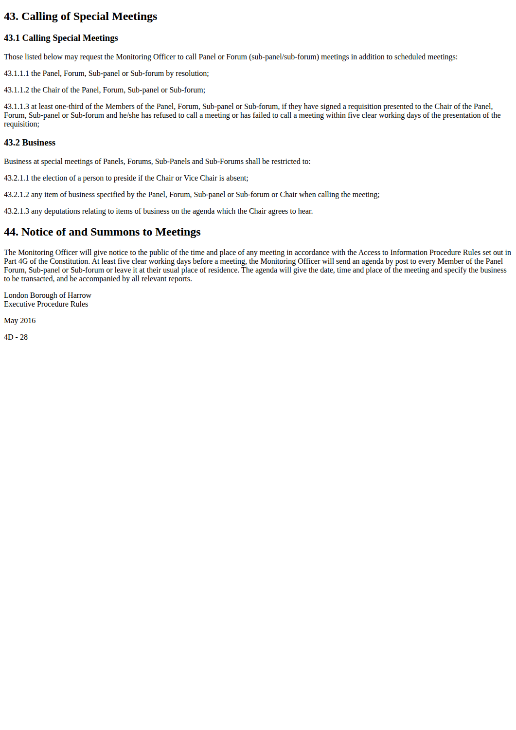43. Calling of Special Meetings
43.1 Calling Special Meetings
Those listed below may request the Monitoring Officer to call Panel or Forum (sub-panel/sub-forum) meetings in addition to scheduled meetings:
43.1.1.1 the Panel, Forum, Sub-panel or Sub-forum by resolution;
43.1.1.2 the Chair of the Panel, Forum, Sub-panel or Sub-forum;
43.1.1.3 at least one-third of the Members of the Panel, Forum, Sub-panel or Sub-forum, if they have signed a requisition presented to the Chair of the Panel, Forum, Sub-panel or Sub-forum and he/she has refused to call a meeting or has failed to call a meeting within five clear working days of the presentation of the requisition;
43.2 Business
Business at special meetings of Panels, Forums, Sub-Panels and Sub-Forums shall be restricted to:
43.2.1.1 the election of a person to preside if the Chair or Vice Chair is absent;
43.2.1.2 any item of business specified by the Panel, Forum, Sub-panel or Sub-forum or Chair when calling the meeting;
43.2.1.3 any deputations relating to items of business on the agenda which the Chair agrees to hear.
44. Notice of and Summons to Meetings
The Monitoring Officer will give notice to the public of the time and place of any meeting in accordance with the Access to Information Procedure Rules set out in Part 4G of the Constitution. At least five clear working days before a meeting, the Monitoring Officer will send an agenda by post to every Member of the Panel Forum, Sub-panel or Sub-forum or leave it at their usual place of residence. The agenda will give the date, time and place of the meeting and specify the business to be transacted, and be accompanied by all relevant reports.
London Borough of Harrow
Executive Procedure Rules
May 2016
4D - 28